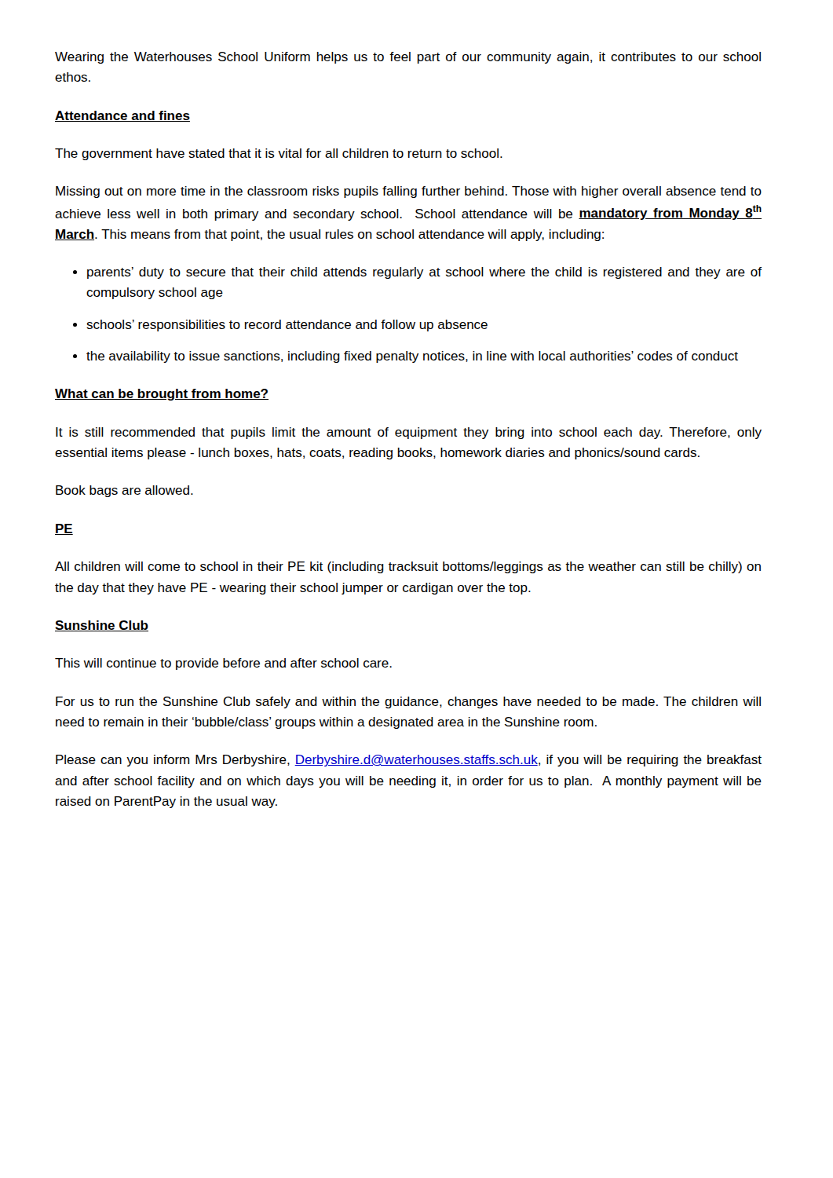Wearing the Waterhouses School Uniform helps us to feel part of our community again, it contributes to our school ethos.
Attendance and fines
The government have stated that it is vital for all children to return to school.
Missing out on more time in the classroom risks pupils falling further behind. Those with higher overall absence tend to achieve less well in both primary and secondary school. School attendance will be mandatory from Monday 8th March. This means from that point, the usual rules on school attendance will apply, including:
parents’ duty to secure that their child attends regularly at school where the child is registered and they are of compulsory school age
schools’ responsibilities to record attendance and follow up absence
the availability to issue sanctions, including fixed penalty notices, in line with local authorities’ codes of conduct
What can be brought from home?
It is still recommended that pupils limit the amount of equipment they bring into school each day. Therefore, only essential items please - lunch boxes, hats, coats, reading books, homework diaries and phonics/sound cards.
Book bags are allowed.
PE
All children will come to school in their PE kit (including tracksuit bottoms/leggings as the weather can still be chilly) on the day that they have PE - wearing their school jumper or cardigan over the top.
Sunshine Club
This will continue to provide before and after school care.
For us to run the Sunshine Club safely and within the guidance, changes have needed to be made. The children will need to remain in their ‘bubble/class’ groups within a designated area in the Sunshine room.
Please can you inform Mrs Derbyshire, Derbyshire.d@waterhouses.staffs.sch.uk, if you will be requiring the breakfast and after school facility and on which days you will be needing it, in order for us to plan. A monthly payment will be raised on ParentPay in the usual way.